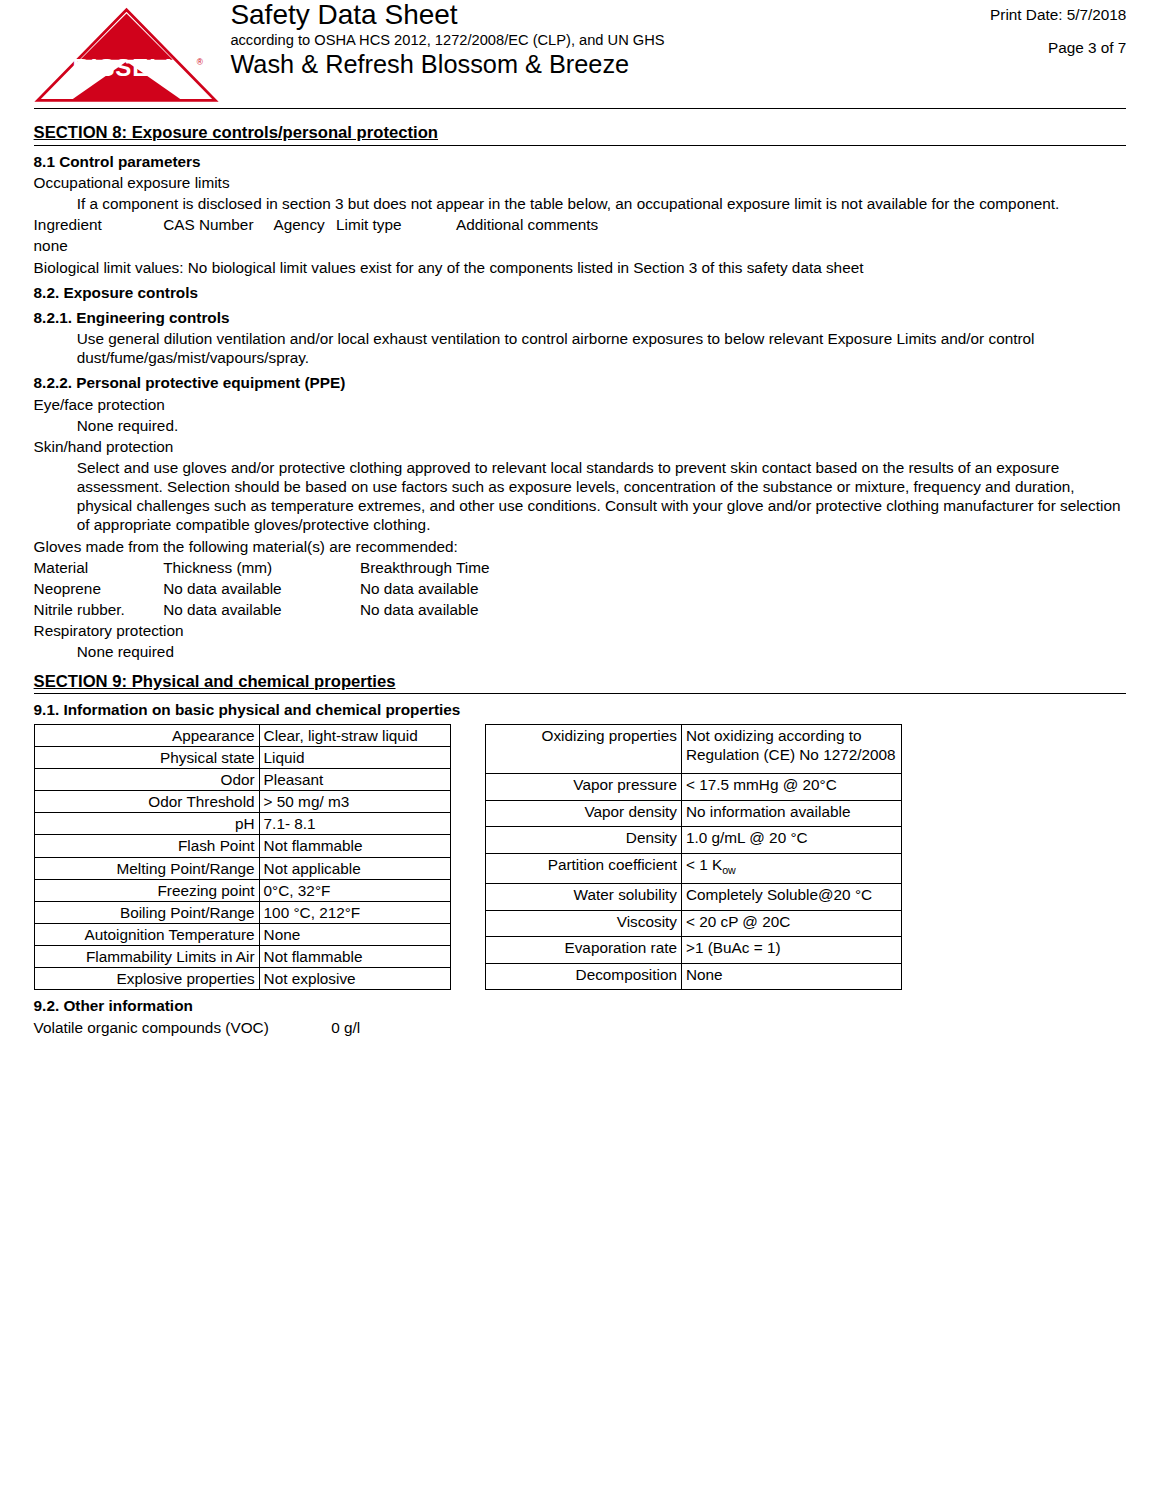BISSELL ®
Print Date: 5/7/2018
Page 3 of 7
Safety Data Sheet
according to OSHA HCS 2012, 1272/2008/EC (CLP), and UN GHS
Wash & Refresh Blossom & Breeze
SECTION 8: Exposure controls/personal protection
8.1 Control parameters
Occupational exposure limits
If a component is disclosed in section 3 but does not appear in the table below, an occupational exposure limit is not available for the component.
Ingredient CAS Number Agency Limit type Additional comments
none
Biological limit values: No biological limit values exist for any of the components listed in Section 3 of this safety data sheet
8.2. Exposure controls
8.2.1. Engineering controls
Use general dilution ventilation and/or local exhaust ventilation to control airborne exposures to below relevant Exposure Limits and/or control dust/fume/gas/mist/vapours/spray.
8.2.2. Personal protective equipment (PPE)
Eye/face protection
None required.
Skin/hand protection
Select and use gloves and/or protective clothing approved to relevant local standards to prevent skin contact based on the results of an exposure assessment. Selection should be based on use factors such as exposure levels, concentration of the substance or mixture, frequency and duration, physical challenges such as temperature extremes, and other use conditions. Consult with your glove and/or protective clothing manufacturer for selection of appropriate compatible gloves/protective clothing.
Gloves made from the following material(s) are recommended:
Material Thickness (mm) Breakthrough Time
Neoprene No data available No data available
Nitrile rubber. No data available No data available
Respiratory protection
None required
SECTION 9: Physical and chemical properties
9.1. Information on basic physical and chemical properties
| Appearance | Clear, light-straw liquid |
| Physical state | Liquid |
| Odor | Pleasant |
| Odor Threshold | > 50 mg/ m3 |
| pH | 7.1- 8.1 |
| Flash Point | Not flammable |
| Melting Point/Range | Not applicable |
| Freezing point | 0°C, 32°F |
| Boiling Point/Range | 100 °C, 212°F |
| Autoignition Temperature | None |
| Flammability Limits in Air | Not flammable |
| Explosive properties | Not explosive |
| Oxidizing properties | Not oxidizing according to Regulation (CE) No 1272/2008 |
| Vapor pressure | < 17.5 mmHg @ 20°C |
| Vapor density | No information available |
| Density | 1.0 g/mL @ 20 °C |
| Partition coefficient | < 1 K ow |
| Water solubility | Completely Soluble@20 °C |
| Viscosity | < 20 cP @ 20C |
| Evaporation rate | >1 (BuAc = 1) |
| Decomposition | None |
9.2. Other information
Volatile organic compounds (VOC) 0 g/l